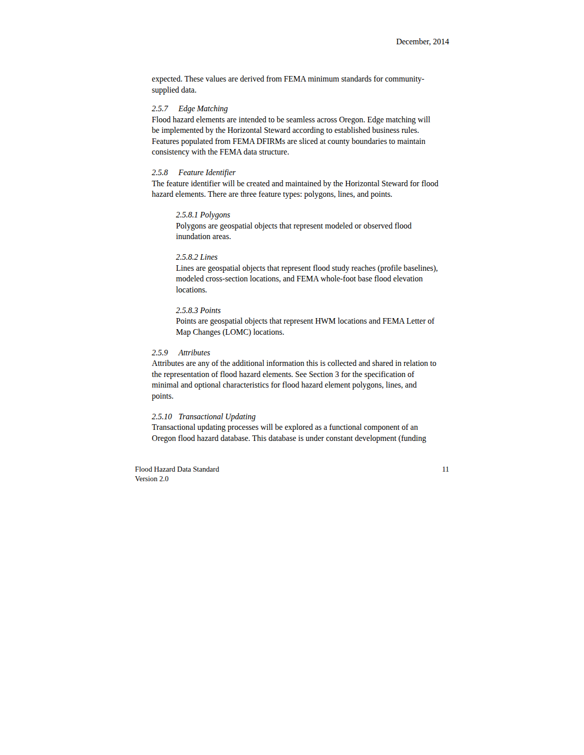December, 2014
expected. These values are derived from FEMA minimum standards for community-supplied data.
2.5.7 Edge Matching
Flood hazard elements are intended to be seamless across Oregon. Edge matching will be implemented by the Horizontal Steward according to established business rules. Features populated from FEMA DFIRMs are sliced at county boundaries to maintain consistency with the FEMA data structure.
2.5.8 Feature Identifier
The feature identifier will be created and maintained by the Horizontal Steward for flood hazard elements. There are three feature types: polygons, lines, and points.
2.5.8.1 Polygons
Polygons are geospatial objects that represent modeled or observed flood inundation areas.
2.5.8.2 Lines
Lines are geospatial objects that represent flood study reaches (profile baselines), modeled cross-section locations, and FEMA whole-foot base flood elevation locations.
2.5.8.3 Points
Points are geospatial objects that represent HWM locations and FEMA Letter of Map Changes (LOMC) locations.
2.5.9 Attributes
Attributes are any of the additional information this is collected and shared in relation to the representation of flood hazard elements. See Section 3 for the specification of minimal and optional characteristics for flood hazard element polygons, lines, and points.
2.5.10 Transactional Updating
Transactional updating processes will be explored as a functional component of an Oregon flood hazard database. This database is under constant development (funding
Flood Hazard Data Standard
Version 2.0
11